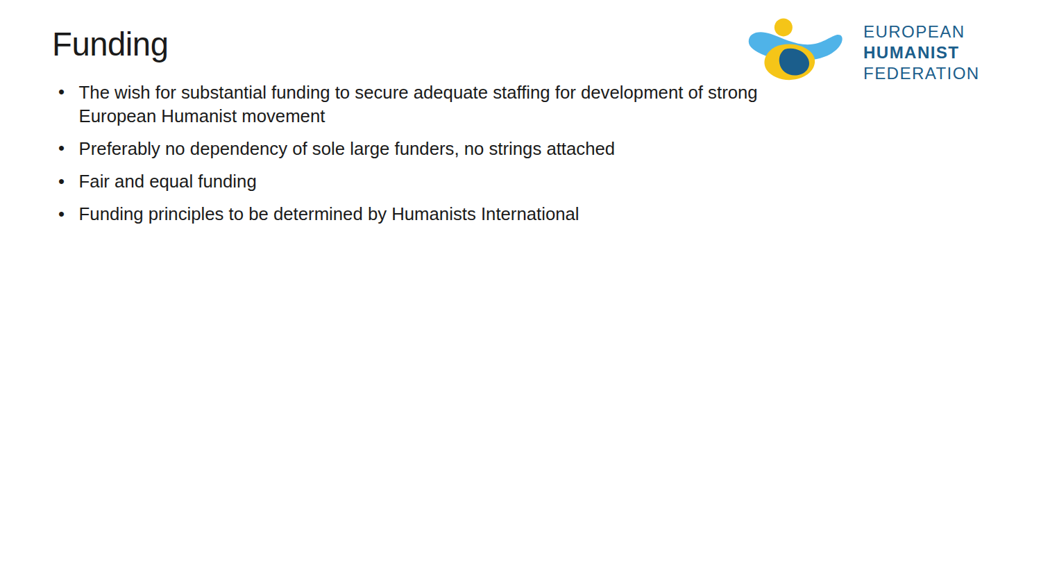EUROPEAN HUMANIST FEDERATION
Funding
The wish for substantial funding to secure adequate staffing for development of strong European Humanist movement
Preferably no dependency of sole large funders, no strings attached
Fair and equal funding
Funding principles to be determined by Humanists International